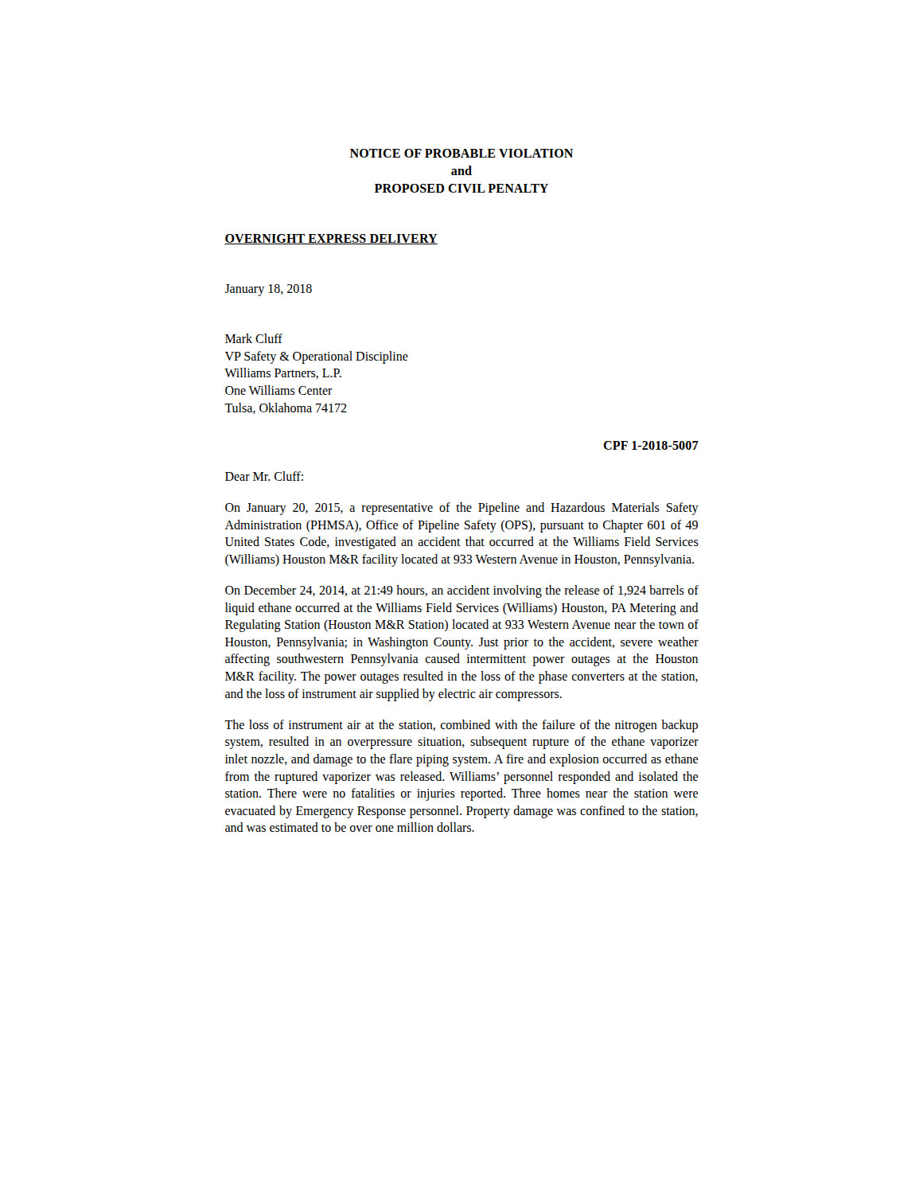Notice of Probable Violation
and
Proposed Civil Penalty
OVERNIGHT EXPRESS DELIVERY
January 18, 2018
Mark Cluff
VP Safety & Operational Discipline
Williams Partners, L.P.
One Williams Center
Tulsa, Oklahoma 74172
CPF 1-2018-5007
Dear Mr. Cluff:
On January 20, 2015, a representative of the Pipeline and Hazardous Materials Safety Administration (PHMSA), Office of Pipeline Safety (OPS), pursuant to Chapter 601 of 49 United States Code, investigated an accident that occurred at the Williams Field Services (Williams) Houston M&R facility located at 933 Western Avenue in Houston, Pennsylvania.
On December 24, 2014, at 21:49 hours, an accident involving the release of 1,924 barrels of liquid ethane occurred at the Williams Field Services (Williams) Houston, PA Metering and Regulating Station (Houston M&R Station) located at 933 Western Avenue near the town of Houston, Pennsylvania; in Washington County. Just prior to the accident, severe weather affecting southwestern Pennsylvania caused intermittent power outages at the Houston M&R facility. The power outages resulted in the loss of the phase converters at the station, and the loss of instrument air supplied by electric air compressors.
The loss of instrument air at the station, combined with the failure of the nitrogen backup system, resulted in an overpressure situation, subsequent rupture of the ethane vaporizer inlet nozzle, and damage to the flare piping system. A fire and explosion occurred as ethane from the ruptured vaporizer was released. Williams’ personnel responded and isolated the station. There were no fatalities or injuries reported. Three homes near the station were evacuated by Emergency Response personnel. Property damage was confined to the station, and was estimated to be over one million dollars.